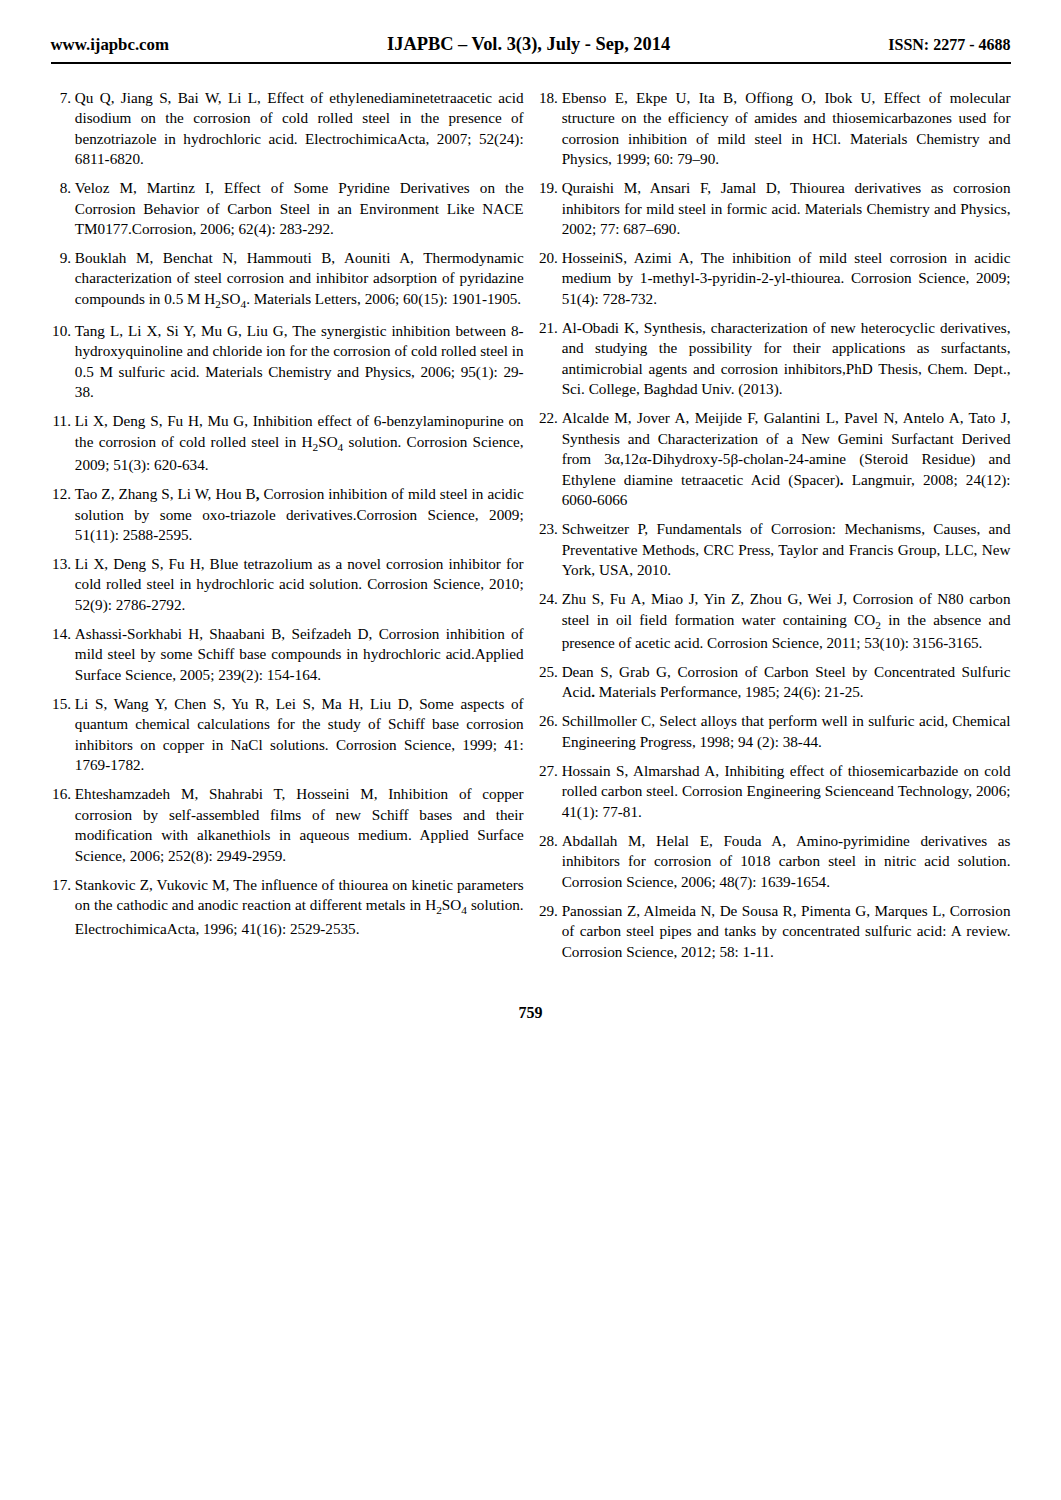www.ijapbc.com IJAPBC – Vol. 3(3), July - Sep, 2014 ISSN: 2277 - 4688
Qu Q, Jiang S, Bai W, Li L, Effect of ethylenediaminetetraacetic acid disodium on the corrosion of cold rolled steel in the presence of benzotriazole in hydrochloric acid. ElectrochimicaActa, 2007; 52(24): 6811-6820.
Veloz M, Martinz I, Effect of Some Pyridine Derivatives on the Corrosion Behavior of Carbon Steel in an Environment Like NACE TM0177.Corrosion, 2006; 62(4): 283-292.
Bouklah M, Benchat N, Hammouti B, Aouniti A, Thermodynamic characterization of steel corrosion and inhibitor adsorption of pyridazine compounds in 0.5 M H2SO4. Materials Letters, 2006; 60(15): 1901-1905.
Tang L, Li X, Si Y, Mu G, Liu G, The synergistic inhibition between 8-hydroxyquinoline and chloride ion for the corrosion of cold rolled steel in 0.5 M sulfuric acid. Materials Chemistry and Physics, 2006; 95(1): 29-38.
Li X, Deng S, Fu H, Mu G, Inhibition effect of 6-benzylaminopurine on the corrosion of cold rolled steel in H2SO4 solution. Corrosion Science, 2009; 51(3): 620-634.
Tao Z, Zhang S, Li W, Hou B, Corrosion inhibition of mild steel in acidic solution by some oxo-triazole derivatives.Corrosion Science, 2009; 51(11): 2588-2595.
Li X, Deng S, Fu H, Blue tetrazolium as a novel corrosion inhibitor for cold rolled steel in hydrochloric acid solution. Corrosion Science, 2010; 52(9): 2786-2792.
Ashassi-Sorkhabi H, Shaabani B, Seifzadeh D, Corrosion inhibition of mild steel by some Schiff base compounds in hydrochloric acid.Applied Surface Science, 2005; 239(2): 154-164.
Li S, Wang Y, Chen S, Yu R, Lei S, Ma H, Liu D, Some aspects of quantum chemical calculations for the study of Schiff base corrosion inhibitors on copper in NaCl solutions. Corrosion Science, 1999; 41: 1769-1782.
Ehteshamzadeh M, Shahrabi T, Hosseini M, Inhibition of copper corrosion by self-assembled films of new Schiff bases and their modification with alkanethiols in aqueous medium. Applied Surface Science, 2006; 252(8): 2949-2959.
Stankovic Z, Vukovic M, The influence of thiourea on kinetic parameters on the cathodic and anodic reaction at different metals in H2SO4 solution. ElectrochimicaActa, 1996; 41(16): 2529-2535.
Ebenso E, Ekpe U, Ita B, Offiong O, Ibok U, Effect of molecular structure on the efficiency of amides and thiosemicarbazones used for corrosion inhibition of mild steel in HCl. Materials Chemistry and Physics, 1999; 60: 79–90.
Quraishi M, Ansari F, Jamal D, Thiourea derivatives as corrosion inhibitors for mild steel in formic acid. Materials Chemistry and Physics, 2002; 77: 687–690.
HosseiniS, Azimi A, The inhibition of mild steel corrosion in acidic medium by 1-methyl-3-pyridin-2-yl-thiourea. Corrosion Science, 2009; 51(4): 728-732.
Al-Obadi K, Synthesis, characterization of new heterocyclic derivatives, and studying the possibility for their applications as surfactants, antimicrobial agents and corrosion inhibitors,PhD Thesis, Chem. Dept., Sci. College, Baghdad Univ. (2013).
Alcalde M, Jover A, Meijide F, Galantini L, Pavel N, Antelo A, Tato J, Synthesis and Characterization of a New Gemini Surfactant Derived from 3α,12α-Dihydroxy-5β-cholan-24-amine (Steroid Residue) and Ethylene diamine tetraacetic Acid (Spacer). Langmuir, 2008; 24(12): 6060-6066
Schweitzer P, Fundamentals of Corrosion: Mechanisms, Causes, and Preventative Methods, CRC Press, Taylor and Francis Group, LLC, New York, USA, 2010.
Zhu S, Fu A, Miao J, Yin Z, Zhou G, Wei J, Corrosion of N80 carbon steel in oil field formation water containing CO2 in the absence and presence of acetic acid. Corrosion Science, 2011; 53(10): 3156-3165.
Dean S, Grab G, Corrosion of Carbon Steel by Concentrated Sulfuric Acid. Materials Performance, 1985; 24(6): 21-25.
Schillmoller C, Select alloys that perform well in sulfuric acid, Chemical Engineering Progress, 1998; 94 (2): 38-44.
Hossain S, Almarshad A, Inhibiting effect of thiosemicarbazide on cold rolled carbon steel. Corrosion Engineering Scienceand Technology, 2006; 41(1): 77-81.
Abdallah M, Helal E, Fouda A, Amino-pyrimidine derivatives as inhibitors for corrosion of 1018 carbon steel in nitric acid solution. Corrosion Science, 2006; 48(7): 1639-1654.
Panossian Z, Almeida N, De Sousa R, Pimenta G, Marques L, Corrosion of carbon steel pipes and tanks by concentrated sulfuric acid: A review. Corrosion Science, 2012; 58: 1-11.
759